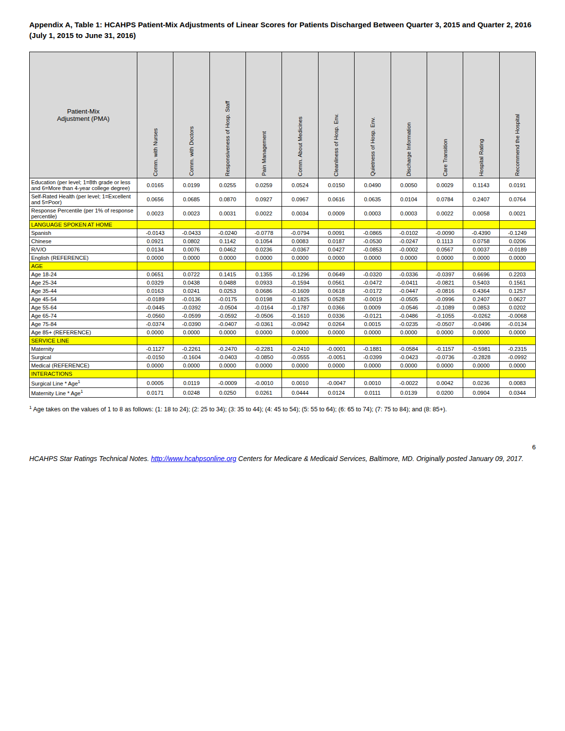Appendix A, Table 1: HCAHPS Patient-Mix Adjustments of Linear Scores for Patients Discharged Between Quarter 3, 2015 and Quarter 2, 2016 (July 1, 2015 to June 31, 2016)
| Patient-Mix Adjustment (PMA) | Comm. with Nurses | Comm. with Doctors | Responsiveness of Hosp. Staff | Pain Management | Comm. About Medicines | Cleanliness of Hosp. Env. | Quietness of Hosp. Env. | Discharge Information | Care Transition | Hospital Rating | Recommend the Hospital |
| --- | --- | --- | --- | --- | --- | --- | --- | --- | --- | --- | --- |
| Education (per level; 1=8th grade or less and 6=More than 4-year college degree) | 0.0165 | 0.0199 | 0.0255 | 0.0259 | 0.0524 | 0.0150 | 0.0490 | 0.0050 | 0.0029 | 0.1143 | 0.0191 |
| Self-Rated Health (per level; 1=Excellent and 5=Poor) | 0.0656 | 0.0685 | 0.0870 | 0.0927 | 0.0967 | 0.0616 | 0.0635 | 0.0104 | 0.0784 | 0.2407 | 0.0764 |
| Response Percentile (per 1% of response percentile) | 0.0023 | 0.0023 | 0.0031 | 0.0022 | 0.0034 | 0.0009 | 0.0003 | 0.0003 | 0.0022 | 0.0058 | 0.0021 |
| LANGUAGE SPOKEN AT HOME | | | | | | | | | | | |
| Spanish | -0.0143 | -0.0433 | -0.0240 | -0.0778 | -0.0794 | 0.0091 | -0.0865 | -0.0102 | -0.0090 | -0.4390 | -0.1249 |
| Chinese | 0.0921 | 0.0802 | 0.1142 | 0.1054 | 0.0083 | 0.0187 | -0.0530 | -0.0247 | 0.1113 | 0.0758 | 0.0206 |
| R/V/O | 0.0134 | 0.0076 | 0.0462 | 0.0236 | -0.0367 | 0.0427 | -0.0853 | -0.0002 | 0.0567 | 0.0037 | -0.0189 |
| English (REFERENCE) | 0.0000 | 0.0000 | 0.0000 | 0.0000 | 0.0000 | 0.0000 | 0.0000 | 0.0000 | 0.0000 | 0.0000 | 0.0000 |
| AGE | | | | | | | | | | | |
| Age 18-24 | 0.0651 | 0.0722 | 0.1415 | 0.1355 | -0.1296 | 0.0649 | -0.0320 | -0.0336 | -0.0397 | 0.6696 | 0.2203 |
| Age 25-34 | 0.0329 | 0.0438 | 0.0488 | 0.0933 | -0.1594 | 0.0561 | -0.0472 | -0.0411 | -0.0821 | 0.5403 | 0.1561 |
| Age 35-44 | 0.0163 | 0.0241 | 0.0253 | 0.0686 | -0.1609 | 0.0618 | -0.0172 | -0.0447 | -0.0816 | 0.4364 | 0.1257 |
| Age 45-54 | -0.0189 | -0.0136 | -0.0175 | 0.0198 | -0.1825 | 0.0528 | -0.0019 | -0.0505 | -0.0996 | 0.2407 | 0.0627 |
| Age 55-64 | -0.0445 | -0.0392 | -0.0504 | -0.0164 | -0.1787 | 0.0366 | 0.0009 | -0.0546 | -0.1089 | 0.0853 | 0.0202 |
| Age 65-74 | -0.0560 | -0.0599 | -0.0592 | -0.0506 | -0.1610 | 0.0336 | -0.0121 | -0.0486 | -0.1055 | -0.0262 | -0.0068 |
| Age 75-84 | -0.0374 | -0.0390 | -0.0407 | -0.0361 | -0.0942 | 0.0264 | 0.0015 | -0.0235 | -0.0507 | -0.0496 | -0.0134 |
| Age 85+ (REFERENCE) | 0.0000 | 0.0000 | 0.0000 | 0.0000 | 0.0000 | 0.0000 | 0.0000 | 0.0000 | 0.0000 | 0.0000 | 0.0000 |
| SERVICE LINE | | | | | | | | | | | |
| Maternity | -0.1127 | -0.2261 | -0.2470 | -0.2281 | -0.2410 | -0.0001 | -0.1881 | -0.0584 | -0.1157 | -0.5981 | -0.2315 |
| Surgical | -0.0150 | -0.1604 | -0.0403 | -0.0850 | -0.0555 | -0.0051 | -0.0399 | -0.0423 | -0.0736 | -0.2828 | -0.0992 |
| Medical (REFERENCE) | 0.0000 | 0.0000 | 0.0000 | 0.0000 | 0.0000 | 0.0000 | 0.0000 | 0.0000 | 0.0000 | 0.0000 | 0.0000 |
| INTERACTIONS | | | | | | | | | | | |
| Surgical Line * Age 1 | 0.0005 | 0.0119 | -0.0009 | -0.0010 | 0.0010 | -0.0047 | 0.0010 | -0.0022 | 0.0042 | 0.0236 | 0.0083 |
| Maternity Line * Age 1 | 0.0171 | 0.0248 | 0.0250 | 0.0261 | 0.0444 | 0.0124 | 0.0111 | 0.0139 | 0.0200 | 0.0904 | 0.0344 |
1 Age takes on the values of 1 to 8 as follows: (1: 18 to 24); (2: 25 to 34); (3: 35 to 44); (4: 45 to 54); (5: 55 to 64); (6: 65 to 74); (7: 75 to 84); and (8: 85+).
6
HCAHPS Star Ratings Technical Notes. http://www.hcahpsonline.org Centers for Medicare & Medicaid Services, Baltimore, MD. Originally posted January 09, 2017.